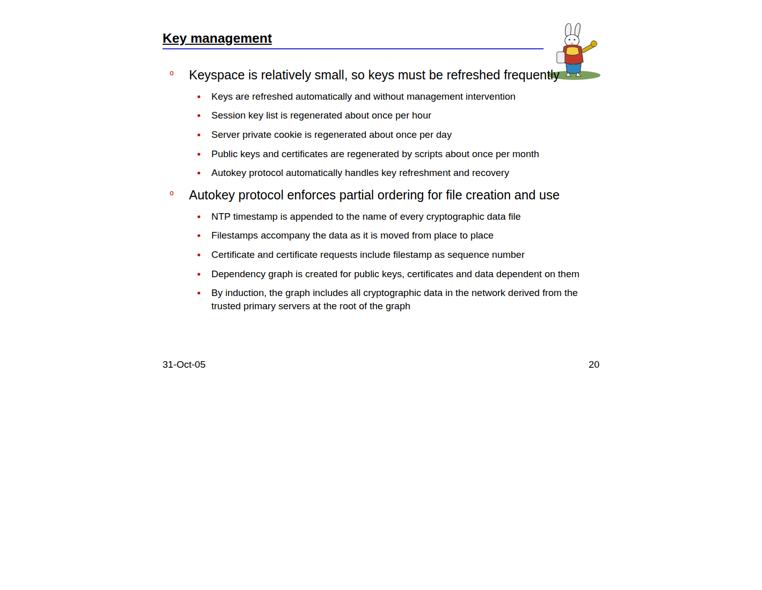Key management
o Keyspace is relatively small, so keys must be refreshed frequently
•Keys are refreshed automatically and without management intervention
•Session key list is regenerated about once per hour
•Server private cookie is regenerated about once per day
•Public keys and certificates are regenerated by scripts about once per month
•Autokey protocol automatically handles key refreshment and recovery
o Autokey protocol enforces partial ordering for file creation and use
•NTP timestamp is appended to the name of every cryptographic data file
•Filestamps accompany the data as it is moved from place to place
•Certificate and certificate requests include filestamp as sequence number
•Dependency graph is created for public keys, certificates and data dependent on them
•By induction, the graph includes all cryptographic data in the network derived from the trusted primary servers at the root of the graph
31-Oct-05 20